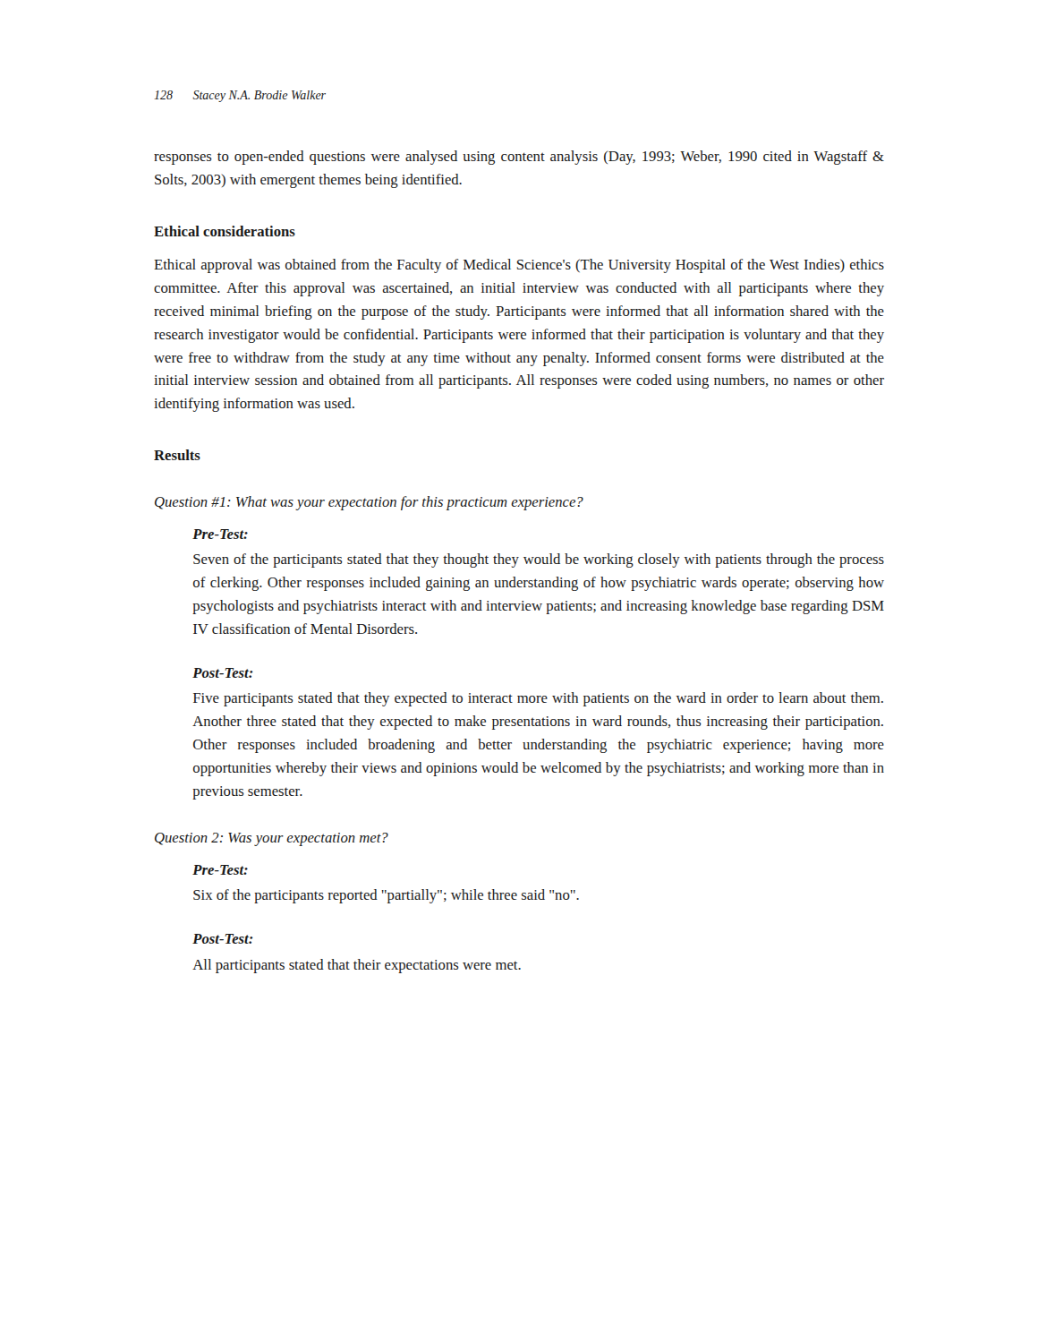128 Stacey N.A. Brodie Walker
responses to open-ended questions were analysed using content analysis (Day, 1993; Weber, 1990 cited in Wagstaff & Solts, 2003) with emergent themes being identified.
Ethical considerations
Ethical approval was obtained from the Faculty of Medical Science's (The University Hospital of the West Indies) ethics committee. After this approval was ascertained, an initial interview was conducted with all participants where they received minimal briefing on the purpose of the study. Participants were informed that all information shared with the research investigator would be confidential. Participants were informed that their participation is voluntary and that they were free to withdraw from the study at any time without any penalty. Informed consent forms were distributed at the initial interview session and obtained from all participants. All responses were coded using numbers, no names or other identifying information was used.
Results
Question #1: What was your expectation for this practicum experience?
Pre-Test:
Seven of the participants stated that they thought they would be working closely with patients through the process of clerking. Other responses included gaining an understanding of how psychiatric wards operate; observing how psychologists and psychiatrists interact with and interview patients; and increasing knowledge base regarding DSM IV classification of Mental Disorders.
Post-Test:
Five participants stated that they expected to interact more with patients on the ward in order to learn about them. Another three stated that they expected to make presentations in ward rounds, thus increasing their participation. Other responses included broadening and better understanding the psychiatric experience; having more opportunities whereby their views and opinions would be welcomed by the psychiatrists; and working more than in previous semester.
Question 2: Was your expectation met?
Pre-Test:
Six of the participants reported "partially"; while three said "no".
Post-Test:
All participants stated that their expectations were met.